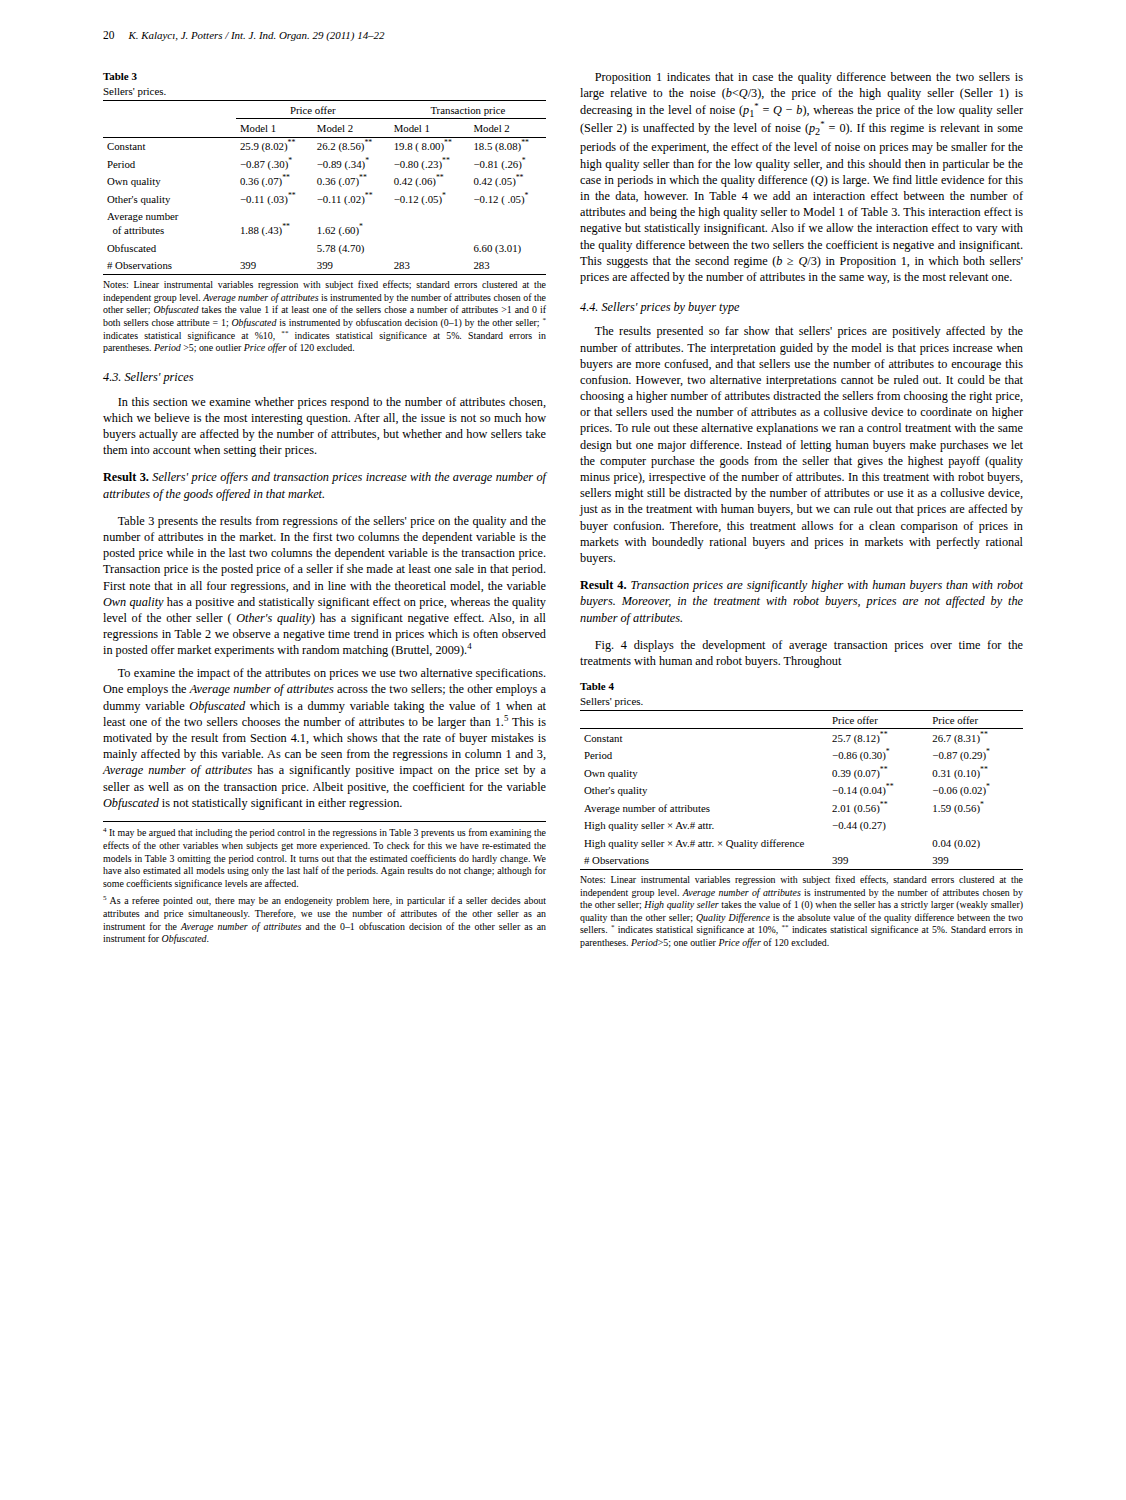20 K. Kalaycı, J. Potters / Int. J. Ind. Organ. 29 (2011) 14–22
Table 3 Sellers' prices.
| | Price offer | Transaction price |
| --- | --- | --- |
| | Model 1 | Model 2 | Model 1 | Model 2 |
| Constant | 25.9 (8.02) ** | 26.2 (8.56) ** | 19.8 ( 8.00) ** | 18.5 (8.08) ** |
| Period | −0.87 (.30) * | −0.89 (.34) * | −0.80 (.23) ** | −0.81 (.26) * |
| Own quality | 0.36 (.07) ** | 0.36 (.07) ** | 0.42 (.06) ** | 0.42 (.05) ** |
| Other's quality | −0.11 (.03) ** | −0.11 (.02) ** | −0.12 (.05) * | −0.12 ( .05) * |
| Average number of attributes | 1.88 (.43) ** | 1.62 (.60) * | | |
| Obfuscated | | 5.78 (4.70) | | 6.60 (3.01) |
| # Observations | 399 | 399 | 283 | 283 |
Notes: Linear instrumental variables regression with subject fixed effects; standard errors clustered at the independent group level. Average number of attributes is instrumented by the number of attributes chosen of the other seller; Obfuscated takes the value 1 if at least one of the sellers chose a number of attributes >1 and 0 if both sellers chose attribute = 1; Obfuscated is instrumented by obfuscation decision (0–1) by the other seller; * indicates statistical significance at %10, ** indicates statistical significance at 5%. Standard errors in parentheses. Period >5; one outlier Price offer of 120 excluded.
4.3. Sellers' prices
In this section we examine whether prices respond to the number of attributes chosen, which we believe is the most interesting question. After all, the issue is not so much how buyers actually are affected by the number of attributes, but whether and how sellers take them into account when setting their prices.
Result 3. Sellers' price offers and transaction prices increase with the average number of attributes of the goods offered in that market.
Table 3 presents the results from regressions of the sellers' price on the quality and the number of attributes in the market. In the first two columns the dependent variable is the posted price while in the last two columns the dependent variable is the transaction price. Transaction price is the posted price of a seller if she made at least one sale in that period. First note that in all four regressions, and in line with the theoretical model, the variable Own quality has a positive and statistically significant effect on price, whereas the quality level of the other seller ( Other's quality) has a significant negative effect. Also, in all regressions in Table 2 we observe a negative time trend in prices which is often observed in posted offer market experiments with random matching (Bruttel, 2009).4
To examine the impact of the attributes on prices we use two alternative specifications. One employs the Average number of attributes across the two sellers; the other employs a dummy variable Obfuscated which is a dummy variable taking the value of 1 when at least one of the two sellers chooses the number of attributes to be larger than 1.5 This is motivated by the result from Section 4.1, which shows that the rate of buyer mistakes is mainly affected by this variable. As can be seen from the regressions in column 1 and 3, Average number of attributes has a significantly positive impact on the price set by a seller as well as on the transaction price. Albeit positive, the coefficient for the variable Obfuscated is not statistically significant in either regression.
4 It may be argued that including the period control in the regressions in Table 3 prevents us from examining the effects of the other variables when subjects get more experienced. To check for this we have re-estimated the models in Table 3 omitting the period control. It turns out that the estimated coefficients do hardly change. We have also estimated all models using only the last half of the periods. Again results do not change; although for some coefficients significance levels are affected.
5 As a referee pointed out, there may be an endogeneity problem here, in particular if a seller decides about attributes and price simultaneously. Therefore, we use the number of attributes of the other seller as an instrument for the Average number of attributes and the 0–1 obfuscation decision of the other seller as an instrument for Obfuscated.
Proposition 1 indicates that in case the quality difference between the two sellers is large relative to the noise (b<Q/3), the price of the high quality seller (Seller 1) is decreasing in the level of noise (p1* = Q − b), whereas the price of the low quality seller (Seller 2) is unaffected by the level of noise (p2* = 0). If this regime is relevant in some periods of the experiment, the effect of the level of noise on prices may be smaller for the high quality seller than for the low quality seller, and this should then in particular be the case in periods in which the quality difference (Q) is large. We find little evidence for this in the data, however. In Table 4 we add an interaction effect between the number of attributes and being the high quality seller to Model 1 of Table 3. This interaction effect is negative but statistically insignificant. Also if we allow the interaction effect to vary with the quality difference between the two sellers the coefficient is negative and insignificant. This suggests that the second regime (b ≥ Q/3) in Proposition 1, in which both sellers' prices are affected by the number of attributes in the same way, is the most relevant one.
4.4. Sellers' prices by buyer type
The results presented so far show that sellers' prices are positively affected by the number of attributes. The interpretation guided by the model is that prices increase when buyers are more confused, and that sellers use the number of attributes to encourage this confusion. However, two alternative interpretations cannot be ruled out. It could be that choosing a higher number of attributes distracted the sellers from choosing the right price, or that sellers used the number of attributes as a collusive device to coordinate on higher prices. To rule out these alternative explanations we ran a control treatment with the same design but one major difference. Instead of letting human buyers make purchases we let the computer purchase the goods from the seller that gives the highest payoff (quality minus price), irrespective of the number of attributes. In this treatment with robot buyers, sellers might still be distracted by the number of attributes or use it as a collusive device, just as in the treatment with human buyers, but we can rule out that prices are affected by buyer confusion. Therefore, this treatment allows for a clean comparison of prices in markets with boundedly rational buyers and prices in markets with perfectly rational buyers.
Result 4. Transaction prices are significantly higher with human buyers than with robot buyers. Moreover, in the treatment with robot buyers, prices are not affected by the number of attributes.
Fig. 4 displays the development of average transaction prices over time for the treatments with human and robot buyers. Throughout
Table 4 Sellers' prices.
| | Price offer | Price offer |
| --- | --- | --- |
| Constant | 25.7 (8.12) ** | 26.7 (8.31) ** |
| Period | −0.86 (0.30) * | −0.87 (0.29) * |
| Own quality | 0.39 (0.07) ** | 0.31 (0.10) ** |
| Other's quality | −0.14 (0.04) ** | −0.06 (0.02) * |
| Average number of attributes | 2.01 (0.56) ** | 1.59 (0.56) * |
| High quality seller × Av.# attr. | −0.44 (0.27) | |
| High quality seller × Av.# attr. × Quality difference | | 0.04 (0.02) |
| # Observations | 399 | 399 |
Notes: Linear instrumental variables regression with subject fixed effects, standard errors clustered at the independent group level. Average number of attributes is instrumented by the number of attributes chosen by the other seller; High quality seller takes the value of 1 (0) when the seller has a strictly larger (weakly smaller) quality than the other seller; Quality Difference is the absolute value of the quality difference between the two sellers. * indicates statistical significance at 10%, ** indicates statistical significance at 5%. Standard errors in parentheses. Period>5; one outlier Price offer of 120 excluded.